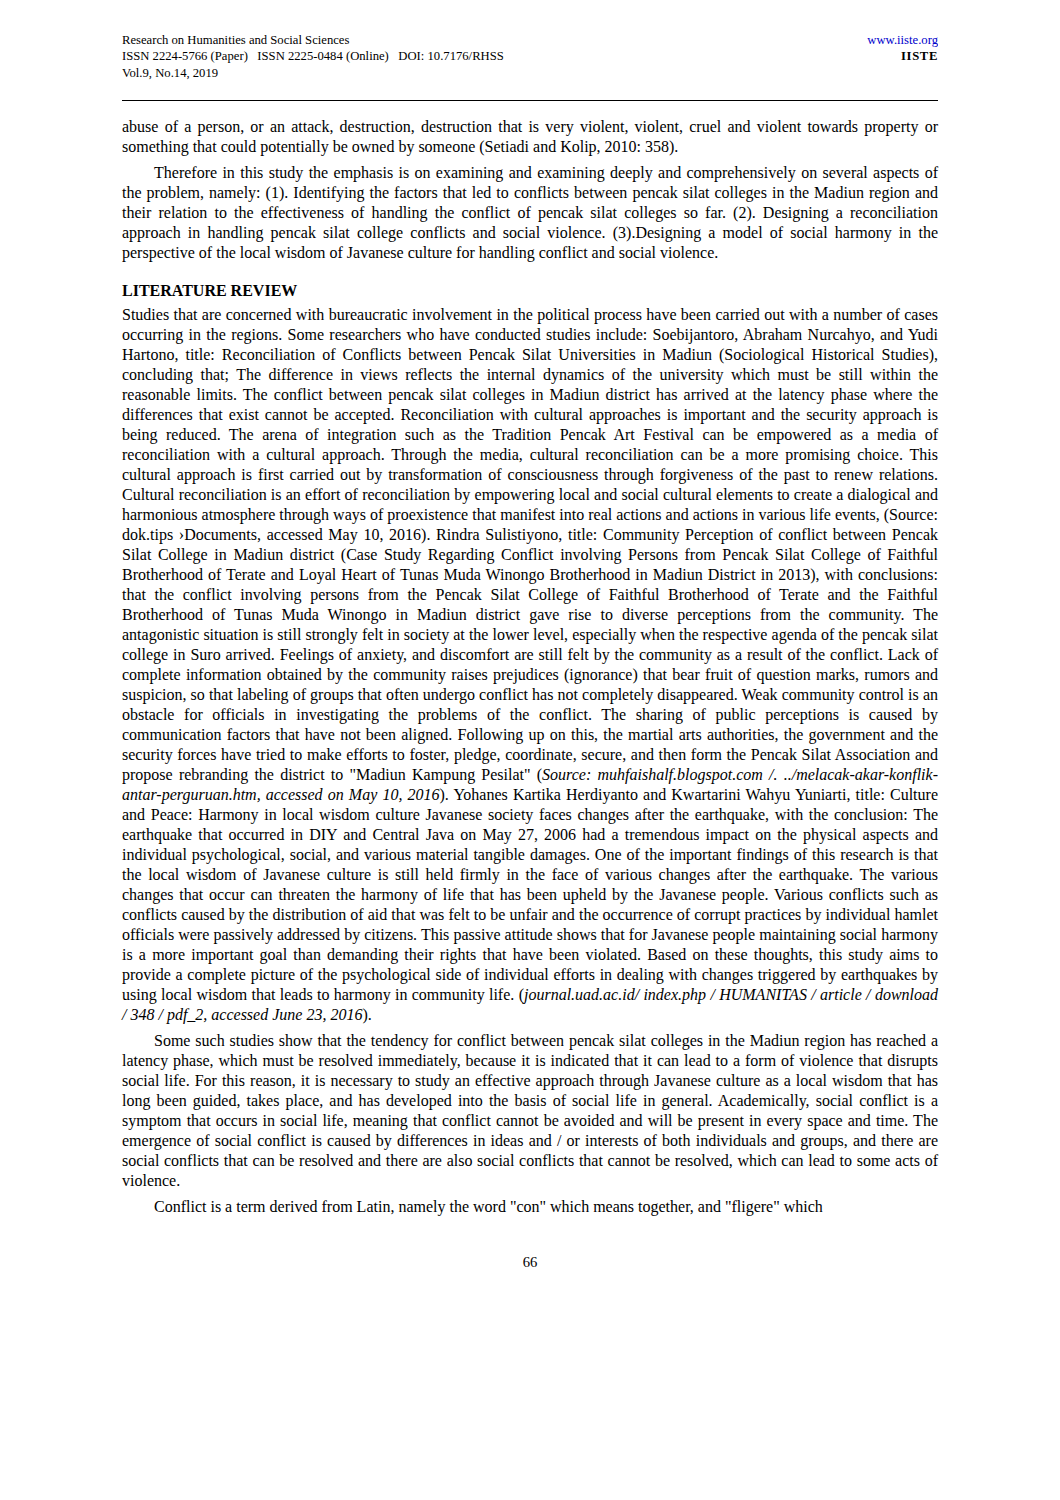Research on Humanities and Social Sciences
ISSN 2224-5766 (Paper) ISSN 2225-0484 (Online) DOI: 10.7176/RHSS
Vol.9, No.14, 2019
www.iiste.org
IISTE
abuse of a person, or an attack, destruction, destruction that is very violent, violent, cruel and violent towards property or something that could potentially be owned by someone (Setiadi and Kolip, 2010: 358).
Therefore in this study the emphasis is on examining and examining deeply and comprehensively on several aspects of the problem, namely: (1). Identifying the factors that led to conflicts between pencak silat colleges in the Madiun region and their relation to the effectiveness of handling the conflict of pencak silat colleges so far. (2). Designing a reconciliation approach in handling pencak silat college conflicts and social violence. (3).Designing a model of social harmony in the perspective of the local wisdom of Javanese culture for handling conflict and social violence.
LITERATURE REVIEW
Studies that are concerned with bureaucratic involvement in the political process have been carried out with a number of cases occurring in the regions. Some researchers who have conducted studies include: Soebijantoro, Abraham Nurcahyo, and Yudi Hartono, title: Reconciliation of Conflicts between Pencak Silat Universities in Madiun (Sociological Historical Studies), concluding that; The difference in views reflects the internal dynamics of the university which must be still within the reasonable limits. The conflict between pencak silat colleges in Madiun district has arrived at the latency phase where the differences that exist cannot be accepted. Reconciliation with cultural approaches is important and the security approach is being reduced. The arena of integration such as the Tradition Pencak Art Festival can be empowered as a media of reconciliation with a cultural approach. Through the media, cultural reconciliation can be a more promising choice. This cultural approach is first carried out by transformation of consciousness through forgiveness of the past to renew relations. Cultural reconciliation is an effort of reconciliation by empowering local and social cultural elements to create a dialogical and harmonious atmosphere through ways of proexistence that manifest into real actions and actions in various life events, (Source: dok.tips ›Documents, accessed May 10, 2016). Rindra Sulistiyono, title: Community Perception of conflict between Pencak Silat College in Madiun district (Case Study Regarding Conflict involving Persons from Pencak Silat College of Faithful Brotherhood of Terate and Loyal Heart of Tunas Muda Winongo Brotherhood in Madiun District in 2013), with conclusions: that the conflict involving persons from the Pencak Silat College of Faithful Brotherhood of Terate and the Faithful Brotherhood of Tunas Muda Winongo in Madiun district gave rise to diverse perceptions from the community. The antagonistic situation is still strongly felt in society at the lower level, especially when the respective agenda of the pencak silat college in Suro arrived. Feelings of anxiety, and discomfort are still felt by the community as a result of the conflict. Lack of complete information obtained by the community raises prejudices (ignorance) that bear fruit of question marks, rumors and suspicion, so that labeling of groups that often undergo conflict has not completely disappeared. Weak community control is an obstacle for officials in investigating the problems of the conflict. The sharing of public perceptions is caused by communication factors that have not been aligned. Following up on this, the martial arts authorities, the government and the security forces have tried to make efforts to foster, pledge, coordinate, secure, and then form the Pencak Silat Association and propose rebranding the district to "Madiun Kampung Pesilat" (Source: muhfaishalf.blogspot.com /. ../melacak-akar-konflik-antar-perguruan.htm, accessed on May 10, 2016). Yohanes Kartika Herdiyanto and Kwartarini Wahyu Yuniarti, title: Culture and Peace: Harmony in local wisdom culture Javanese society faces changes after the earthquake, with the conclusion: The earthquake that occurred in DIY and Central Java on May 27, 2006 had a tremendous impact on the physical aspects and individual psychological, social, and various material tangible damages. One of the important findings of this research is that the local wisdom of Javanese culture is still held firmly in the face of various changes after the earthquake. The various changes that occur can threaten the harmony of life that has been upheld by the Javanese people. Various conflicts such as conflicts caused by the distribution of aid that was felt to be unfair and the occurrence of corrupt practices by individual hamlet officials were passively addressed by citizens. This passive attitude shows that for Javanese people maintaining social harmony is a more important goal than demanding their rights that have been violated. Based on these thoughts, this study aims to provide a complete picture of the psychological side of individual efforts in dealing with changes triggered by earthquakes by using local wisdom that leads to harmony in community life. (journal.uad.ac.id/ index.php / HUMANITAS / article / download / 348 / pdf_2, accessed June 23, 2016).
Some such studies show that the tendency for conflict between pencak silat colleges in the Madiun region has reached a latency phase, which must be resolved immediately, because it is indicated that it can lead to a form of violence that disrupts social life. For this reason, it is necessary to study an effective approach through Javanese culture as a local wisdom that has long been guided, takes place, and has developed into the basis of social life in general. Academically, social conflict is a symptom that occurs in social life, meaning that conflict cannot be avoided and will be present in every space and time. The emergence of social conflict is caused by differences in ideas and / or interests of both individuals and groups, and there are social conflicts that can be resolved and there are also social conflicts that cannot be resolved, which can lead to some acts of violence.
Conflict is a term derived from Latin, namely the word "con" which means together, and "fligere" which
66